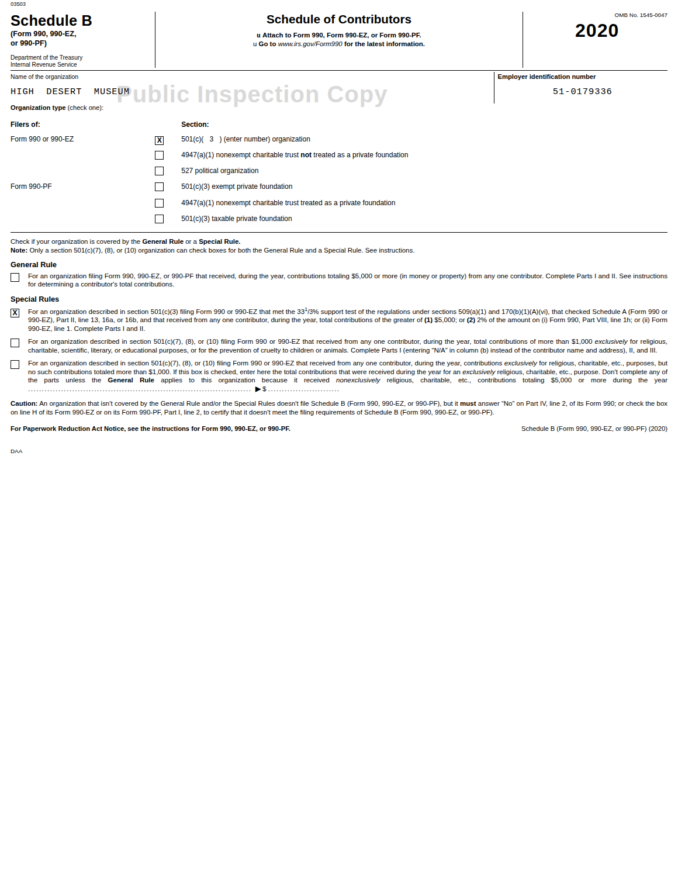03503
| Schedule B (Form 990, 990-EZ, or 990-PF) Department of the Treasury Internal Revenue Service | Schedule of Contributors u Attach to Form 990, Form 990-EZ, or Form 990-PF. u Go to www.irs.gov/Form990 for the latest information. | OMB No. 1545-0047 2020 |
| Name of the organization | Employer identification number |
| Public Inspection Copy HIGH DESERT MUSEUM | 51-0179336 |
Organization type (check one):
| Filers of: | | Section: |
| Form 990 or 990-EZ | | 501(c)( 3 ) (enter number) organization |
| | | 4947(a)(1) nonexempt charitable trust not treated as a private foundation |
| | | 527 political organization |
| Form 990-PF | | 501(c)(3) exempt private foundation |
| | | 4947(a)(1) nonexempt charitable trust treated as a private foundation |
| | | 501(c)(3) taxable private foundation |
Check if your organization is covered by the General Rule or a Special Rule.
Note: Only a section 501(c)(7), (8), or (10) organization can check boxes for both the General Rule and a Special Rule. See instructions.
General Rule
| | For an organization filing Form 990, 990-EZ, or 990-PF that received, during the year, contributions totaling $5,000 or more (in money or property) from any one contributor. Complete Parts I and II. See instructions for determining a contributor's total contributions. |
Special Rules
| | For an organization described in section 501(c)(3) filing Form 990 or 990-EZ that met the 33 1 / 3 % support test of the regulations under sections 509(a)(1) and 170(b)(1)(A)(vi), that checked Schedule A (Form 990 or 990-EZ), Part II, line 13, 16a, or 16b, and that received from any one contributor, during the year, total contributions of the greater of (1) $5,000; or (2) 2% of the amount on (i) Form 990, Part VIII, line 1h; or (ii) Form 990-EZ, line 1. Complete Parts I and II. |
| | For an organization described in section 501(c)(7), (8), or (10) filing Form 990 or 990-EZ that received from any one contributor, during the year, total contributions of more than $1,000 exclusively for religious, charitable, scientific, literary, or educational purposes, or for the prevention of cruelty to children or animals. Complete Parts I (entering “N/A” in column (b) instead of the contributor name and address), II, and III. |
| | For an organization described in section 501(c)(7), (8), or (10) filing Form 990 or 990-EZ that received from any one contributor, during the year, contributions exclusively for religious, charitable, etc., purposes, but no such contributions totaled more than $1,000. If this box is checked, enter here the total contributions that were received during the year for an exclusively religious, charitable, etc., purpose. Don't complete any of the parts unless the General Rule applies to this organization because it received nonexclusively religious, charitable, etc., contributions totaling $5,000 or more during the year ................................................................................. ▶ $ .......................... |
Caution: An organization that isn't covered by the General Rule and/or the Special Rules doesn't file Schedule B (Form 990, 990-EZ, or 990-PF), but it must answer “No” on Part IV, line 2, of its Form 990; or check the box on line H of its Form 990-EZ or on its Form 990-PF, Part I, line 2, to certify that it doesn't meet the filing requirements of Schedule B (Form 990, 990-EZ, or 990-PF).
| For Paperwork Reduction Act Notice, see the instructions for Form 990, 990-EZ, or 990-PF. | Schedule B (Form 990, 990-EZ, or 990-PF) (2020) |
DAA